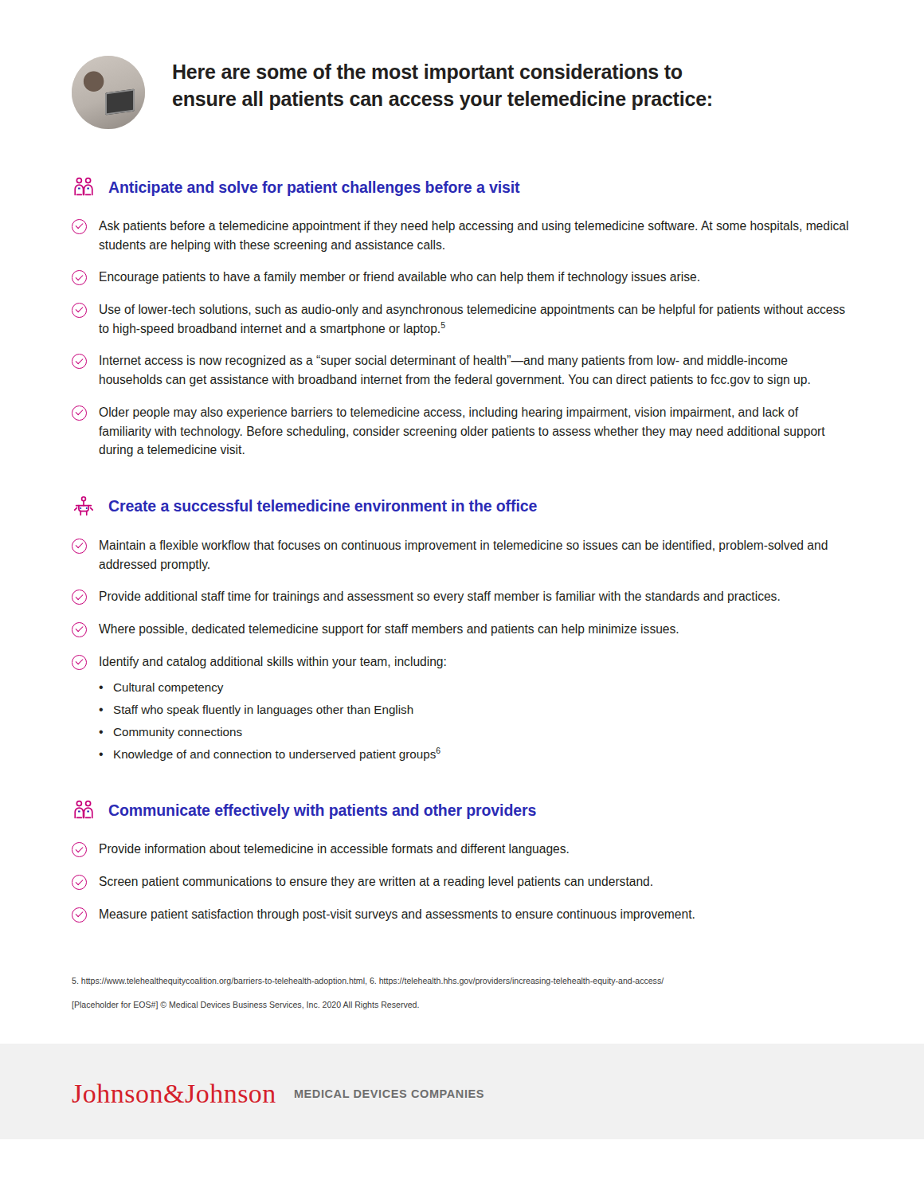Here are some of the most important considerations to
ensure all patients can access your telemedicine practice:
Anticipate and solve for patient challenges before a visit
Ask patients before a telemedicine appointment if they need help accessing and using telemedicine software. At some hospitals, medical students are helping with these screening and assistance calls.
Encourage patients to have a family member or friend available who can help them if technology issues arise.
Use of lower-tech solutions, such as audio-only and asynchronous telemedicine appointments can be helpful for patients without access to high-speed broadband internet and a smartphone or laptop.5
Internet access is now recognized as a “super social determinant of health”—and many patients from low- and middle-income households can get assistance with broadband internet from the federal government. You can direct patients to fcc.gov to sign up.
Older people may also experience barriers to telemedicine access, including hearing impairment, vision impairment, and lack of familiarity with technology. Before scheduling, consider screening older patients to assess whether they may need additional support during a telemedicine visit.
Create a successful telemedicine environment in the office
Maintain a flexible workflow that focuses on continuous improvement in telemedicine so issues can be identified, problem-solved and addressed promptly.
Provide additional staff time for trainings and assessment so every staff member is familiar with the standards and practices.
Where possible, dedicated telemedicine support for staff members and patients can help minimize issues.
Identify and catalog additional skills within your team, including:
Cultural competency
Staff who speak fluently in languages other than English
Community connections
Knowledge of and connection to underserved patient groups6
Communicate effectively with patients and other providers
Provide information about telemedicine in accessible formats and different languages.
Screen patient communications to ensure they are written at a reading level patients can understand.
Measure patient satisfaction through post-visit surveys and assessments to ensure continuous improvement.
5. https://www.telehealthequitycoalition.org/barriers-to-telehealth-adoption.html, 6. https://telehealth.hhs.gov/providers/increasing-telehealth-equity-and-access/
[Placeholder for EOS#] © Medical Devices Business Services, Inc. 2020 All Rights Reserved.
Johnson&Johnson Medical Devices Companies